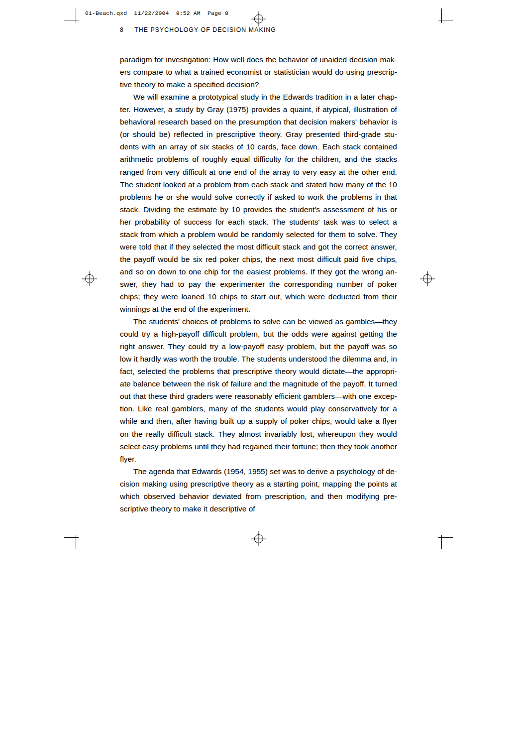01-Beach.qxd 11/22/2004 9:52 AM Page 8
8 The Psychology of Decision Making
paradigm for investigation: How well does the behavior of unaided decision makers compare to what a trained economist or statistician would do using prescriptive theory to make a specified decision?
We will examine a prototypical study in the Edwards tradition in a later chapter. However, a study by Gray (1975) provides a quaint, if atypical, illustration of behavioral research based on the presumption that decision makers' behavior is (or should be) reflected in prescriptive theory. Gray presented third-grade students with an array of six stacks of 10 cards, face down. Each stack contained arithmetic problems of roughly equal difficulty for the children, and the stacks ranged from very difficult at one end of the array to very easy at the other end. The student looked at a problem from each stack and stated how many of the 10 problems he or she would solve correctly if asked to work the problems in that stack. Dividing the estimate by 10 provides the student's assessment of his or her probability of success for each stack. The students' task was to select a stack from which a problem would be randomly selected for them to solve. They were told that if they selected the most difficult stack and got the correct answer, the payoff would be six red poker chips, the next most difficult paid five chips, and so on down to one chip for the easiest problems. If they got the wrong answer, they had to pay the experimenter the corresponding number of poker chips; they were loaned 10 chips to start out, which were deducted from their winnings at the end of the experiment.
The students' choices of problems to solve can be viewed as gambles—they could try a high-payoff difficult problem, but the odds were against getting the right answer. They could try a low-payoff easy problem, but the payoff was so low it hardly was worth the trouble. The students understood the dilemma and, in fact, selected the problems that prescriptive theory would dictate—the appropriate balance between the risk of failure and the magnitude of the payoff. It turned out that these third graders were reasonably efficient gamblers—with one exception. Like real gamblers, many of the students would play conservatively for a while and then, after having built up a supply of poker chips, would take a flyer on the really difficult stack. They almost invariably lost, whereupon they would select easy problems until they had regained their fortune; then they took another flyer.
The agenda that Edwards (1954, 1955) set was to derive a psychology of decision making using prescriptive theory as a starting point, mapping the points at which observed behavior deviated from prescription, and then modifying prescriptive theory to make it descriptive of